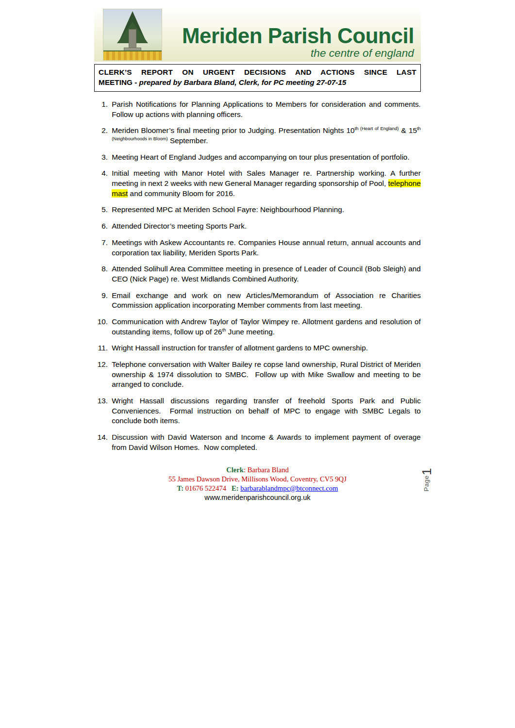Meriden Parish Council
the centre of england
CLERK’S REPORT ON URGENT DECISIONS AND ACTIONS SINCE LAST
MEETING - prepared by Barbara Bland, Clerk, for PC meeting 27-07-15
Parish Notifications for Planning Applications to Members for consideration and comments. Follow up actions with planning officers.
Meriden Bloomer’s final meeting prior to Judging. Presentation Nights 10th (Heart of England) & 15th (Neighbourhoods in Bloom) September.
Meeting Heart of England Judges and accompanying on tour plus presentation of portfolio.
Initial meeting with Manor Hotel with Sales Manager re. Partnership working. A further meeting in next 2 weeks with new General Manager regarding sponsorship of Pool, telephone mast and community Bloom for 2016.
Represented MPC at Meriden School Fayre: Neighbourhood Planning.
Attended Director’s meeting Sports Park.
Meetings with Askew Accountants re. Companies House annual return, annual accounts and corporation tax liability, Meriden Sports Park.
Attended Solihull Area Committee meeting in presence of Leader of Council (Bob Sleigh) and CEO (Nick Page) re. West Midlands Combined Authority.
Email exchange and work on new Articles/Memorandum of Association re Charities Commission application incorporating Member comments from last meeting.
Communication with Andrew Taylor of Taylor Wimpey re. Allotment gardens and resolution of outstanding items, follow up of 26th June meeting.
Wright Hassall instruction for transfer of allotment gardens to MPC ownership.
Telephone conversation with Walter Bailey re copse land ownership, Rural District of Meriden ownership & 1974 dissolution to SMBC. Follow up with Mike Swallow and meeting to be arranged to conclude.
Wright Hassall discussions regarding transfer of freehold Sports Park and Public Conveniences. Formal instruction on behalf of MPC to engage with SMBC Legals to conclude both items.
Discussion with David Waterson and Income & Awards to implement payment of overage from David Wilson Homes. Now completed.
Clerk: Barbara Bland
55 James Dawson Drive, Millisons Wood, Coventry, CV5 9QJ
T: 01676 522474 E: barbarablandmpc@btconnect.com
www.meridenparishcouncil.org.uk
Page1